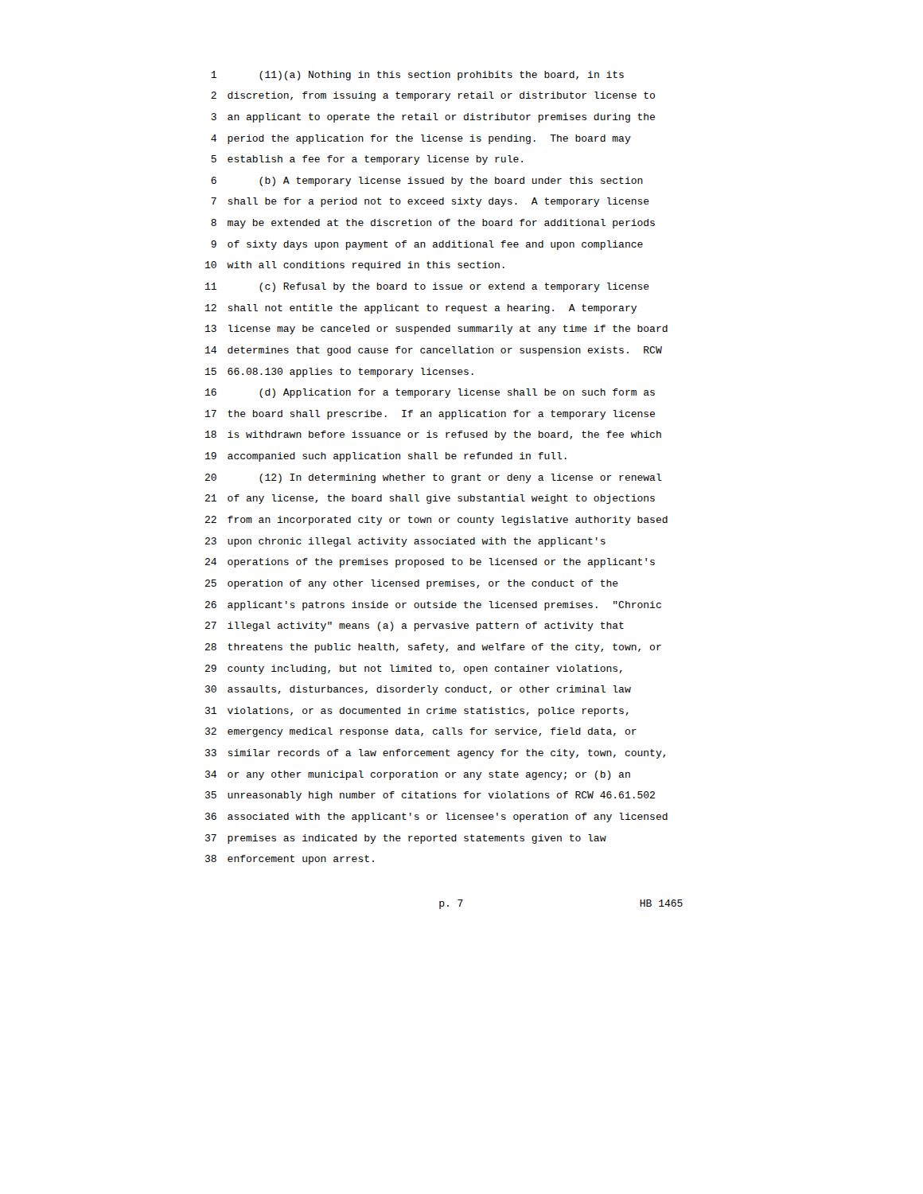(11)(a) Nothing in this section prohibits the board, in its
discretion, from issuing a temporary retail or distributor license to
an applicant to operate the retail or distributor premises during the
period the application for the license is pending. The board may
establish a fee for a temporary license by rule.
(b) A temporary license issued by the board under this section
shall be for a period not to exceed sixty days. A temporary license
may be extended at the discretion of the board for additional periods
of sixty days upon payment of an additional fee and upon compliance
with all conditions required in this section.
(c) Refusal by the board to issue or extend a temporary license
shall not entitle the applicant to request a hearing. A temporary
license may be canceled or suspended summarily at any time if the board
determines that good cause for cancellation or suspension exists. RCW
66.08.130 applies to temporary licenses.
(d) Application for a temporary license shall be on such form as
the board shall prescribe. If an application for a temporary license
is withdrawn before issuance or is refused by the board, the fee which
accompanied such application shall be refunded in full.
(12) In determining whether to grant or deny a license or renewal
of any license, the board shall give substantial weight to objections
from an incorporated city or town or county legislative authority based
upon chronic illegal activity associated with the applicant's
operations of the premises proposed to be licensed or the applicant's
operation of any other licensed premises, or the conduct of the
applicant's patrons inside or outside the licensed premises. "Chronic
illegal activity" means (a) a pervasive pattern of activity that
threatens the public health, safety, and welfare of the city, town, or
county including, but not limited to, open container violations,
assaults, disturbances, disorderly conduct, or other criminal law
violations, or as documented in crime statistics, police reports,
emergency medical response data, calls for service, field data, or
similar records of a law enforcement agency for the city, town, county,
or any other municipal corporation or any state agency; or (b) an
unreasonably high number of citations for violations of RCW 46.61.502
associated with the applicant's or licensee's operation of any licensed
premises as indicated by the reported statements given to law
enforcement upon arrest.
p. 7 HB 1465